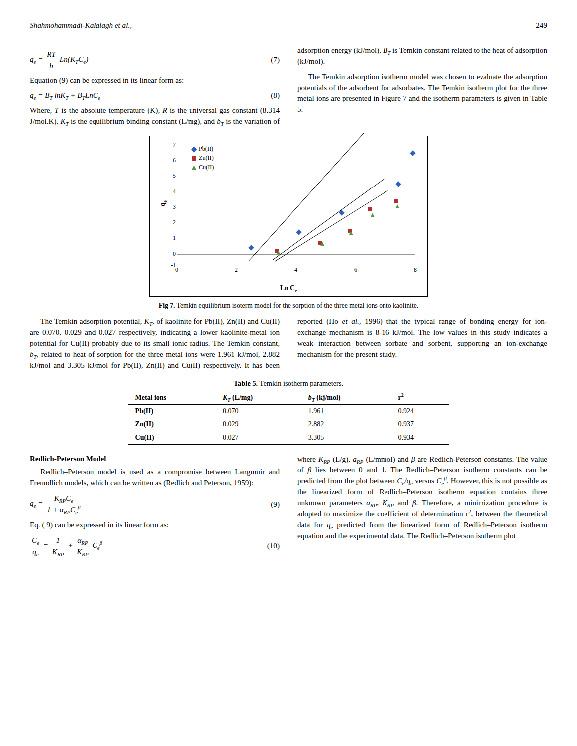Shahmohammadi-Kalalagh et al., 249
qe = RT b Ln(KTCe) (7)
Equation (9) can be expressed in its linear form as:
qe = BT lnKT + BTLnCe (8)
Where, T is the absolute temperature (K), R is the universal gas constant (8.314 J/mol.K), KT is the equilibrium binding constant (L/mg), and bT is the variation of adsorption energy (kJ/mol). BT is Temkin constant related to the heat of adsorption (kJ/mol).
The Temkin adsorption isotherm model was chosen to evaluate the adsorption potentials of the adsorbent for adsorbates. The Temkin isotherm plot for the three metal ions are presented in Figure 7 and the isotherm parameters is given in Table 5.
qe
7 6 5 4 3 2 1 0 -1
Pb(II)
Zn(II)
Cu(II)
0 2 4 6 8
Ln Ce
Fig 7. Temkin equilibrium isoterm model for the sorption of the three metal ions onto kaolinite.
The Temkin adsorption potential, KT, of kaolinite for Pb(II), Zn(II) and Cu(II) are 0.070, 0.029 and 0.027 respectively, indicating a lower kaolinite-metal ion potential for Cu(II) probably due to its small ionic radius. The Temkin constant, bT, related to heat of sorption for the three metal ions were 1.961 kJ/mol, 2.882 kJ/mol and 3.305 kJ/mol for Pb(II), Zn(II) and Cu(II) respectively. It has been reported (Ho et al., 1996) that the typical range of bonding energy for ion-exchange mechanism is 8-16 kJ/mol. The low values in this study indicates a weak interaction between sorbate and sorbent, supporting an ion-exchange mechanism for the present study.
Table 5. Temkin isotherm parameters.
| Metal ions | K T (L/mg) | b T (kj/mol) | r 2 |
| --- | --- | --- | --- |
| Pb(II) | 0.070 | 1.961 | 0.924 |
| Zn(II) | 0.029 | 2.882 | 0.937 |
| Cu(II) | 0.027 | 3.305 | 0.934 |
Redlich-Peterson Model
Redlich–Peterson model is used as a compromise between Langmuir and Freundlich models, which can be written as (Redlich and Peterson, 1959):
qe = KRPCe 1 + αRPCeβ (9)
Eq. ( 9) can be expressed in its linear form as:
Ce qe = 1 KRP + αRP KRP Ceβ (10)
where KRP (L/g), aRP (L/mmol) and β are Redlich-Peterson constants. The value of β lies between 0 and 1. The Redlich–Peterson isotherm constants can be predicted from the plot between Ce/qe versus Ceβ. However, this is not possible as the linearized form of Redlich–Peterson isotherm equation contains three unknown parameters aRP, KRP and β. Therefore, a minimization procedure is adopted to maximize the coefficient of determination r2, between the theoretical data for qe predicted from the linearized form of Redlich–Peterson isotherm equation and the experimental data. The Redlich–Peterson isotherm plot